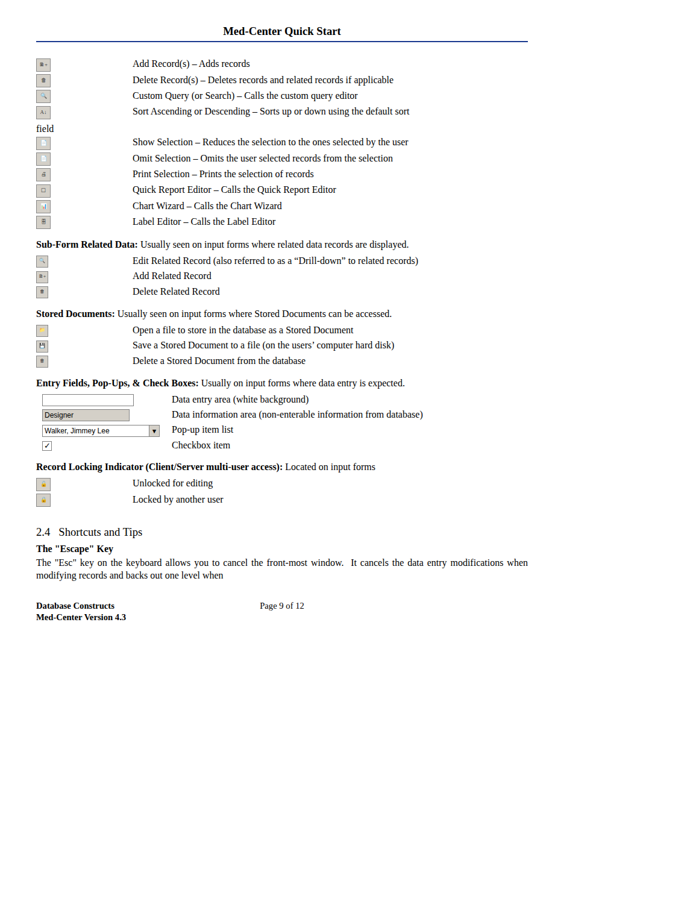Med-Center Quick Start
| 🗎+ | Add Record(s) – Adds records |
| 🗑 | Delete Record(s) – Deletes records and related records if applicable |
| 🔍 | Custom Query (or Search) – Calls the custom query editor |
| A↓ | Sort Ascending or Descending – Sorts up or down using the default sort |
field
| 📄 | Show Selection – Reduces the selection to the ones selected by the user |
| 📄 | Omit Selection – Omits the user selected records from the selection |
| 🖨 | Print Selection – Prints the selection of records |
| ☐ | Quick Report Editor – Calls the Quick Report Editor |
| 📊 | Chart Wizard – Calls the Chart Wizard |
| 🗄 | Label Editor – Calls the Label Editor |
Sub-Form Related Data: Usually seen on input forms where related data records are displayed.
| 🔍 | Edit Related Record (also referred to as a “Drill-down” to related records) |
| 🗎+ | Add Related Record |
| 🗑 | Delete Related Record |
Stored Documents: Usually seen on input forms where Stored Documents can be accessed.
| 📁 | Open a file to store in the database as a Stored Document |
| 💾 | Save a Stored Document to a file (on the users’ computer hard disk) |
| 🗑 | Delete a Stored Document from the database |
Entry Fields, Pop-Ups, & Check Boxes: Usually on input forms where data entry is expected.
| | Data entry area (white background) |
| Designer | Data information area (non-enterable information from database) |
| Walker, Jimmey Lee ▼ | Pop-up item list |
| ✓ | Checkbox item |
Record Locking Indicator (Client/Server multi-user access): Located on input forms
| 🔓 | Unlocked for editing |
| 🔒 | Locked by another user |
2.4 Shortcuts and Tips
The "Escape" Key
The "Esc" key on the keyboard allows you to cancel the front-most window. It cancels the data entry modifications when modifying records and backs out one level when
Database Constructs Page 9 of 12
Med-Center Version 4.3